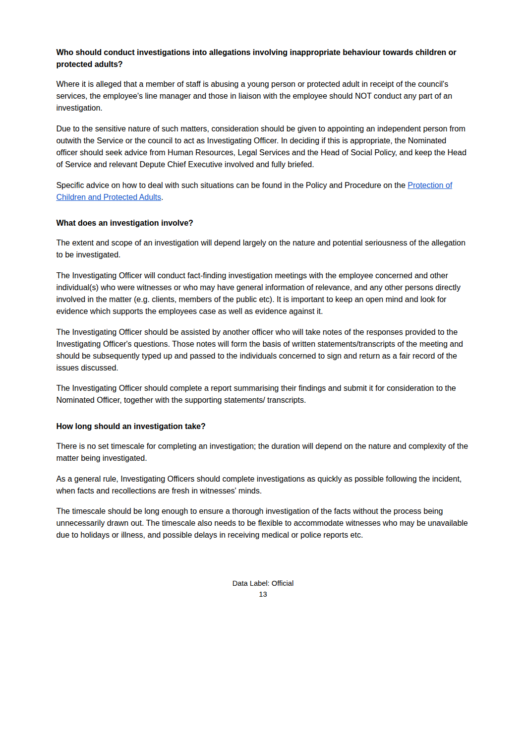Who should conduct investigations into allegations involving inappropriate behaviour towards children or protected adults?
Where it is alleged that a member of staff is abusing a young person or protected adult in receipt of the council's services, the employee's line manager and those in liaison with the employee should NOT conduct any part of an investigation.
Due to the sensitive nature of such matters, consideration should be given to appointing an independent person from outwith the Service or the council to act as Investigating Officer. In deciding if this is appropriate, the Nominated officer should seek advice from Human Resources, Legal Services and the Head of Social Policy, and keep the Head of Service and relevant Depute Chief Executive involved and fully briefed.
Specific advice on how to deal with such situations can be found in the Policy and Procedure on the Protection of Children and Protected Adults.
What does an investigation involve?
The extent and scope of an investigation will depend largely on the nature and potential seriousness of the allegation to be investigated.
The Investigating Officer will conduct fact-finding investigation meetings with the employee concerned and other individual(s) who were witnesses or who may have general information of relevance, and any other persons directly involved in the matter (e.g. clients, members of the public etc). It is important to keep an open mind and look for evidence which supports the employees case as well as evidence against it.
The Investigating Officer should be assisted by another officer who will take notes of the responses provided to the Investigating Officer's questions. Those notes will form the basis of written statements/transcripts of the meeting and should be subsequently typed up and passed to the individuals concerned to sign and return as a fair record of the issues discussed.
The Investigating Officer should complete a report summarising their findings and submit it for consideration to the Nominated Officer, together with the supporting statements/ transcripts.
How long should an investigation take?
There is no set timescale for completing an investigation; the duration will depend on the nature and complexity of the matter being investigated.
As a general rule, Investigating Officers should complete investigations as quickly as possible following the incident, when facts and recollections are fresh in witnesses' minds.
The timescale should be long enough to ensure a thorough investigation of the facts without the process being unnecessarily drawn out. The timescale also needs to be flexible to accommodate witnesses who may be unavailable due to holidays or illness, and possible delays in receiving medical or police reports etc.
Data Label: Official 13